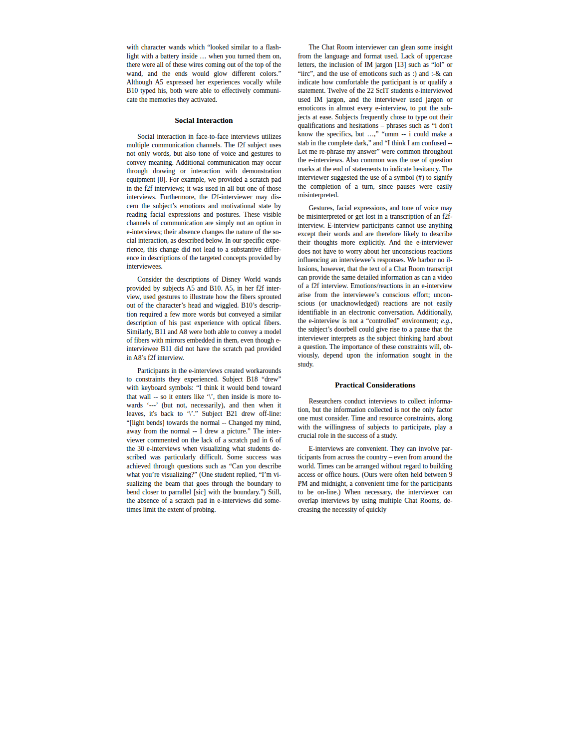with character wands which “looked similar to a flashlight with a battery inside … when you turned them on, there were all of these wires coming out of the top of the wand, and the ends would glow different colors.” Although A5 expressed her experiences vocally while B10 typed his, both were able to effectively communicate the memories they activated.
Social Interaction
Social interaction in face-to-face interviews utilizes multiple communication channels. The f2f subject uses not only words, but also tone of voice and gestures to convey meaning. Additional communication may occur through drawing or interaction with demonstration equipment [8]. For example, we provided a scratch pad in the f2f interviews; it was used in all but one of those interviews. Furthermore, the f2f-interviewer may discern the subject’s emotions and motivational state by reading facial expressions and postures. These visible channels of communication are simply not an option in e-interviews; their absence changes the nature of the social interaction, as described below. In our specific experience, this change did not lead to a substantive difference in descriptions of the targeted concepts provided by interviewees.
Consider the descriptions of Disney World wands provided by subjects A5 and B10. A5, in her f2f interview, used gestures to illustrate how the fibers sprouted out of the character’s head and wiggled. B10’s description required a few more words but conveyed a similar description of his past experience with optical fibers. Similarly, B11 and A8 were both able to convey a model of fibers with mirrors embedded in them, even though e-interviewee B11 did not have the scratch pad provided in A8’s f2f interview.
Participants in the e-interviews created workarounds to constraints they experienced. Subject B18 “drew” with keyboard symbols: “I think it would bend toward that wall -- so it enters like ‘\’, then inside is more towards ‘---’ (but not, necessarily), and then when it leaves, it's back to ‘\’.” Subject B21 drew off-line: “[light bends] towards the normal -- Changed my mind, away from the normal -- I drew a picture.” The interviewer commented on the lack of a scratch pad in 6 of the 30 e-interviews when visualizing what students described was particularly difficult. Some success was achieved through questions such as “Can you describe what you’re visualizing?” (One student replied, “I’m visualizing the beam that goes through the boundary to bend closer to parrallel [sic] with the boundary.”) Still, the absence of a scratch pad in e-interviews did sometimes limit the extent of probing.
The Chat Room interviewer can glean some insight from the language and format used. Lack of uppercase letters, the inclusion of IM jargon [13] such as “lol” or “iirc”, and the use of emoticons such as :) and :-& can indicate how comfortable the participant is or qualify a statement. Twelve of the 22 ScIT students e-interviewed used IM jargon, and the interviewer used jargon or emoticons in almost every e-interview, to put the subjects at ease. Subjects frequently chose to type out their qualifications and hesitations – phrases such as “i don't know the specifics, but …,” “umm -- i could make a stab in the complete dark,” and “I think I am confused -- Let me re-phrase my answer” were common throughout the e-interviews. Also common was the use of question marks at the end of statements to indicate hesitancy. The interviewer suggested the use of a symbol (#) to signify the completion of a turn, since pauses were easily misinterpreted.
Gestures, facial expressions, and tone of voice may be misinterpreted or get lost in a transcription of an f2f-interview. E-interview participants cannot use anything except their words and are therefore likely to describe their thoughts more explicitly. And the e-interviewer does not have to worry about her unconscious reactions influencing an interviewee’s responses. We harbor no illusions, however, that the text of a Chat Room transcript can provide the same detailed information as can a video of a f2f interview. Emotions/reactions in an e-interview arise from the interviewee’s conscious effort; unconscious (or unacknowledged) reactions are not easily identifiable in an electronic conversation. Additionally, the e-interview is not a “controlled” environment; e.g., the subject’s doorbell could give rise to a pause that the interviewer interprets as the subject thinking hard about a question. The importance of these constraints will, obviously, depend upon the information sought in the study.
Practical Considerations
Researchers conduct interviews to collect information, but the information collected is not the only factor one must consider. Time and resource constraints, along with the willingness of subjects to participate, play a crucial role in the success of a study.
E-interviews are convenient. They can involve participants from across the country – even from around the world. Times can be arranged without regard to building access or office hours. (Ours were often held between 9 PM and midnight, a convenient time for the participants to be on-line.) When necessary, the interviewer can overlap interviews by using multiple Chat Rooms, decreasing the necessity of quickly